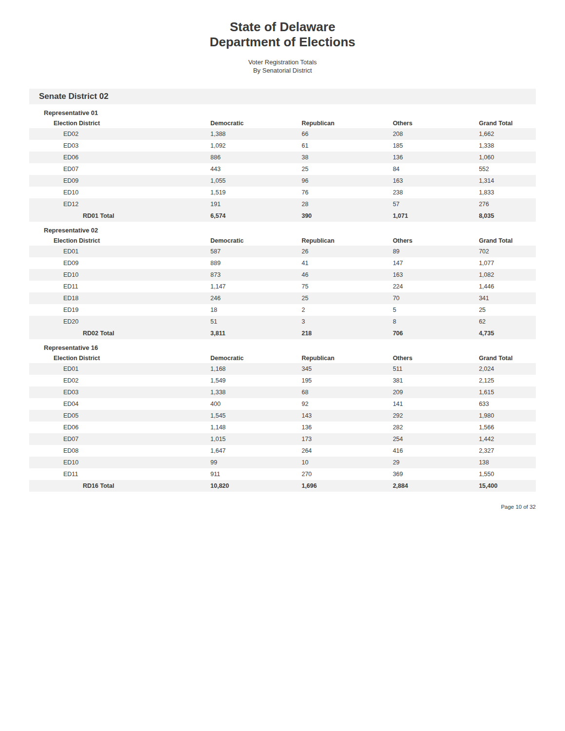State of Delaware
Department of Elections
Voter Registration Totals
By Senatorial District
Senate District 02
Representative 01
| Election District | Democratic | Republican | Others | Grand Total |
| --- | --- | --- | --- | --- |
| ED02 | 1,388 | 66 | 208 | 1,662 |
| ED03 | 1,092 | 61 | 185 | 1,338 |
| ED06 | 886 | 38 | 136 | 1,060 |
| ED07 | 443 | 25 | 84 | 552 |
| ED09 | 1,055 | 96 | 163 | 1,314 |
| ED10 | 1,519 | 76 | 238 | 1,833 |
| ED12 | 191 | 28 | 57 | 276 |
| RD01 Total | 6,574 | 390 | 1,071 | 8,035 |
Representative 02
| Election District | Democratic | Republican | Others | Grand Total |
| --- | --- | --- | --- | --- |
| ED01 | 587 | 26 | 89 | 702 |
| ED09 | 889 | 41 | 147 | 1,077 |
| ED10 | 873 | 46 | 163 | 1,082 |
| ED11 | 1,147 | 75 | 224 | 1,446 |
| ED18 | 246 | 25 | 70 | 341 |
| ED19 | 18 | 2 | 5 | 25 |
| ED20 | 51 | 3 | 8 | 62 |
| RD02 Total | 3,811 | 218 | 706 | 4,735 |
Representative 16
| Election District | Democratic | Republican | Others | Grand Total |
| --- | --- | --- | --- | --- |
| ED01 | 1,168 | 345 | 511 | 2,024 |
| ED02 | 1,549 | 195 | 381 | 2,125 |
| ED03 | 1,338 | 68 | 209 | 1,615 |
| ED04 | 400 | 92 | 141 | 633 |
| ED05 | 1,545 | 143 | 292 | 1,980 |
| ED06 | 1,148 | 136 | 282 | 1,566 |
| ED07 | 1,015 | 173 | 254 | 1,442 |
| ED08 | 1,647 | 264 | 416 | 2,327 |
| ED10 | 99 | 10 | 29 | 138 |
| ED11 | 911 | 270 | 369 | 1,550 |
| RD16 Total | 10,820 | 1,696 | 2,884 | 15,400 |
Page 10 of 32